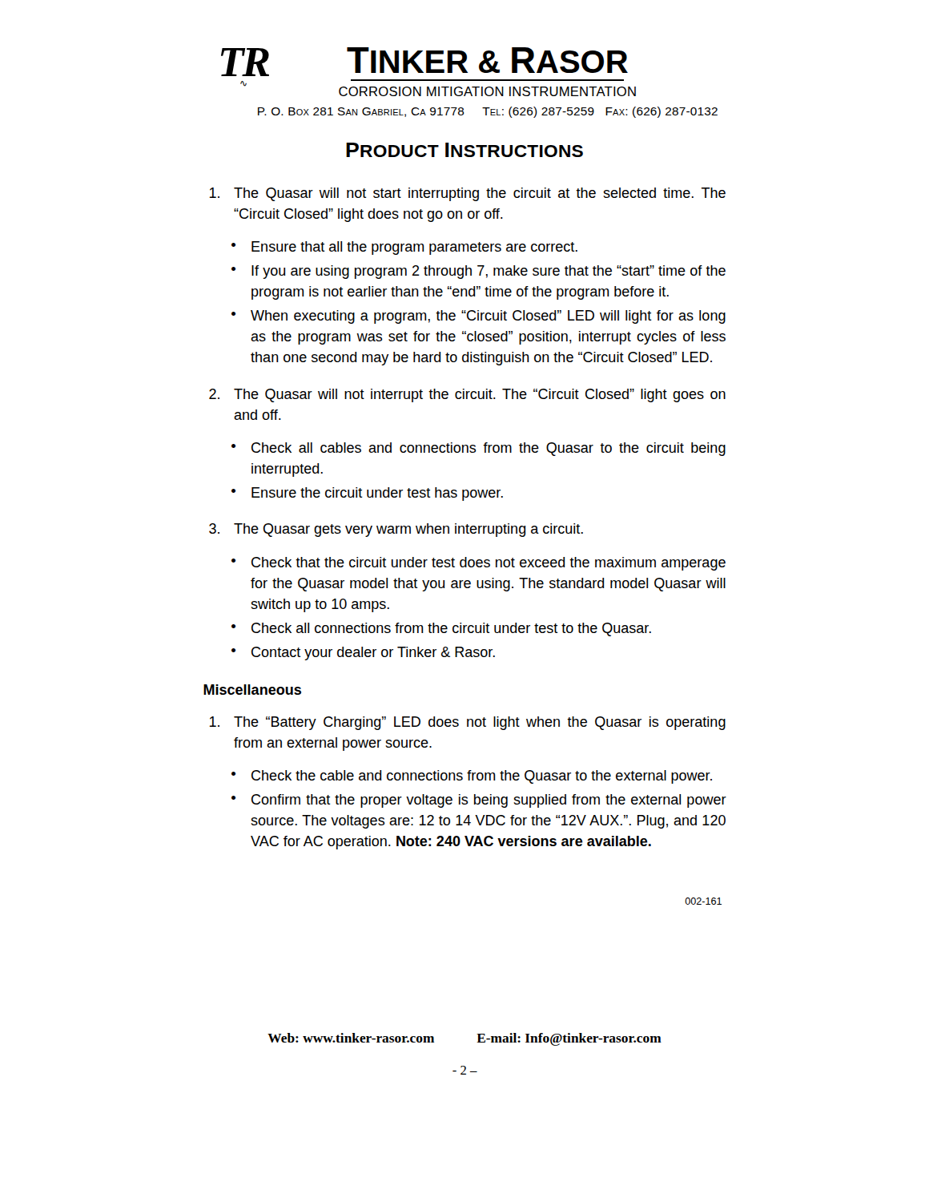TR
∿
TINKER & RASOR
CORROSION MITIGATION INSTRUMENTATION
P. O. Box 281 San Gabriel, Ca 91778 Tel: (626) 287-5259 Fax: (626) 287-0132
PRODUCT INSTRUCTIONS
The Quasar will not start interrupting the circuit at the selected time. The “Circuit Closed” light does not go on or off.
Ensure that all the program parameters are correct.
If you are using program 2 through 7, make sure that the “start” time of the program is not earlier than the “end” time of the program before it.
When executing a program, the “Circuit Closed” LED will light for as long as the program was set for the “closed” position, interrupt cycles of less than one second may be hard to distinguish on the “Circuit Closed” LED.
The Quasar will not interrupt the circuit. The “Circuit Closed” light goes on and off.
Check all cables and connections from the Quasar to the circuit being interrupted.
Ensure the circuit under test has power.
The Quasar gets very warm when interrupting a circuit.
Check that the circuit under test does not exceed the maximum amperage for the Quasar model that you are using. The standard model Quasar will switch up to 10 amps.
Check all connections from the circuit under test to the Quasar.
Contact your dealer or Tinker & Rasor.
Miscellaneous
The “Battery Charging” LED does not light when the Quasar is operating from an external power source.
Check the cable and connections from the Quasar to the external power.
Confirm that the proper voltage is being supplied from the external power source. The voltages are: 12 to 14 VDC for the “12V AUX.”. Plug, and 120 VAC for AC operation. Note: 240 VAC versions are available.
002-161
Web: www.tinker-rasor.com E-mail: Info@tinker-rasor.com
- 2 –